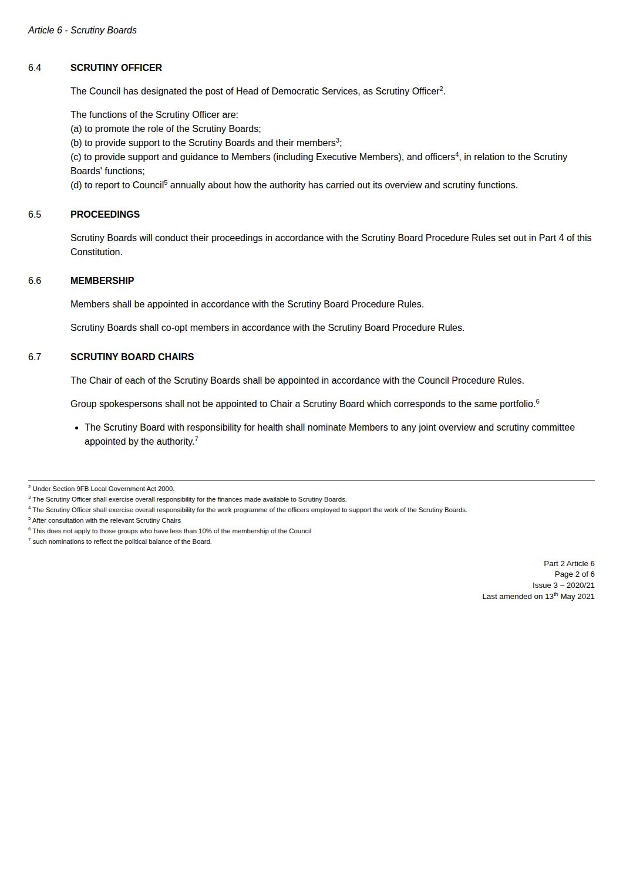Article 6 - Scrutiny Boards
6.4
Scrutiny Officer
The Council has designated the post of Head of Democratic Services, as Scrutiny Officer2.
The functions of the Scrutiny Officer are:
(a) to promote the role of the Scrutiny Boards;
(b) to provide support to the Scrutiny Boards and their members3;
(c) to provide support and guidance to Members (including Executive Members), and officers4, in relation to the Scrutiny Boards' functions;
(d) to report to Council5 annually about how the authority has carried out its overview and scrutiny functions.
6.5
Proceedings
Scrutiny Boards will conduct their proceedings in accordance with the Scrutiny Board Procedure Rules set out in Part 4 of this Constitution.
6.6
Membership
Members shall be appointed in accordance with the Scrutiny Board Procedure Rules.
Scrutiny Boards shall co-opt members in accordance with the Scrutiny Board Procedure Rules.
6.7
Scrutiny Board Chairs
The Chair of each of the Scrutiny Boards shall be appointed in accordance with the Council Procedure Rules.
Group spokespersons shall not be appointed to Chair a Scrutiny Board which corresponds to the same portfolio.6
The Scrutiny Board with responsibility for health shall nominate Members to any joint overview and scrutiny committee appointed by the authority.7
2 Under Section 9FB Local Government Act 2000.
3 The Scrutiny Officer shall exercise overall responsibility for the finances made available to Scrutiny Boards.
4 The Scrutiny Officer shall exercise overall responsibility for the work programme of the officers employed to support the work of the Scrutiny Boards.
5 After consultation with the relevant Scrutiny Chairs
6 This does not apply to those groups who have less than 10% of the membership of the Council
7 such nominations to reflect the political balance of the Board.
Part 2 Article 6
Page 2 of 6
Issue 3 – 2020/21
Last amended on 13th May 2021